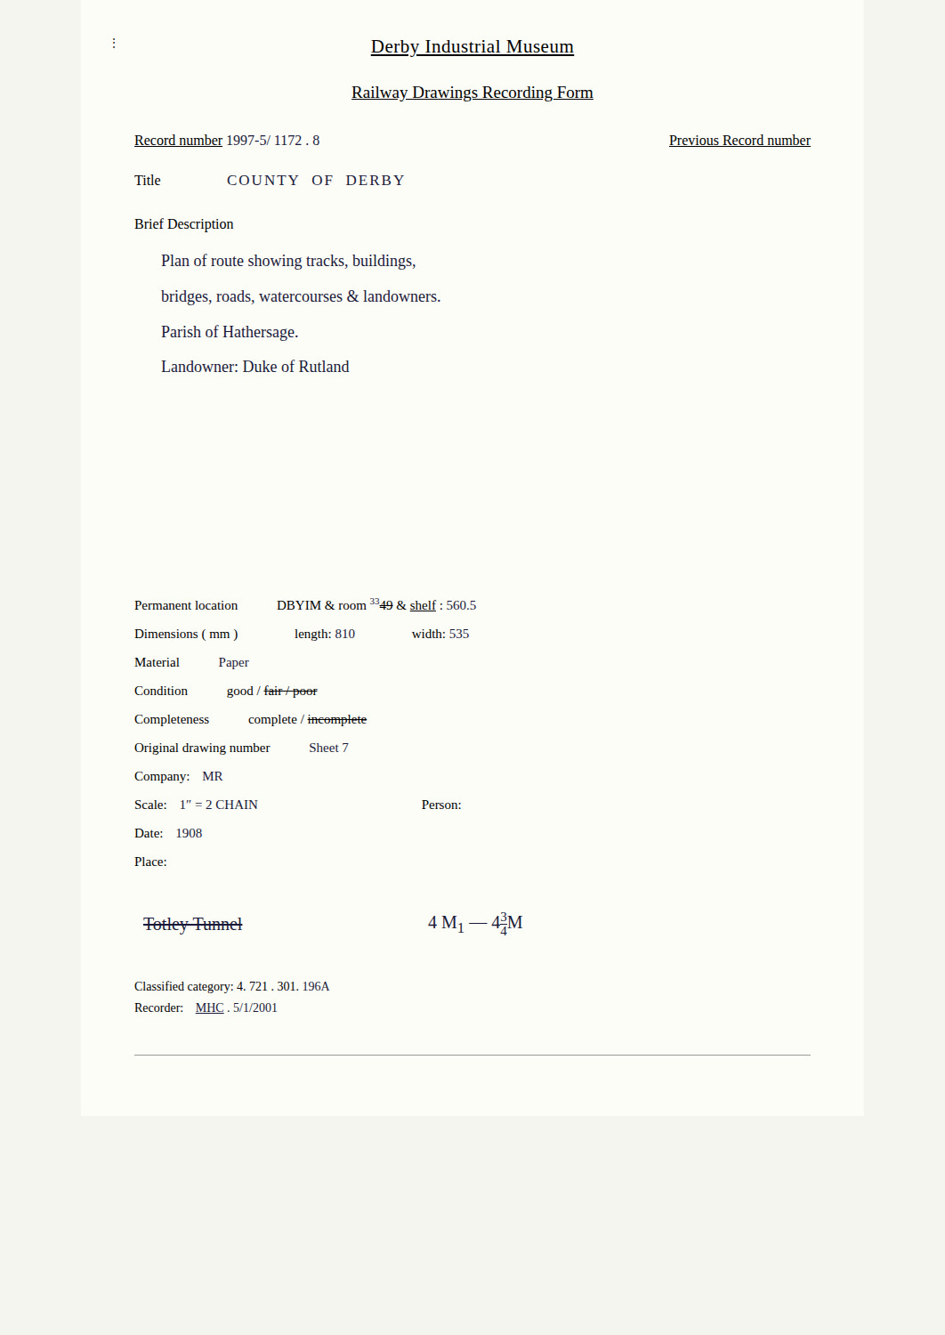⋮
Derby Industrial Museum
Railway Drawings Recording Form
Record number 1997-5/ 1172 . 8 Previous Record number
Title COUNTY OF DERBY
Brief Description
Plan of route showing tracks, buildings,
bridges, roads, watercourses & landowners.
Parish of Hathersage.
Landowner: Duke of Rutland
Permanent location DBYIM & room 3349 & shelf : 560.5
Dimensions ( mm ) length: 810 width: 535
Material Paper
Condition good / fair / poor
Completeness complete / incomplete
Original drawing number Sheet 7
Company: MR
Scale: 1″ = 2 CHAIN Person:
Date: 1908
Place:
Totley Tunnel
4 M1 — 434 M
Classified category: 4. 721 . 301. 196A
Recorder: MHC . 5/1/2001